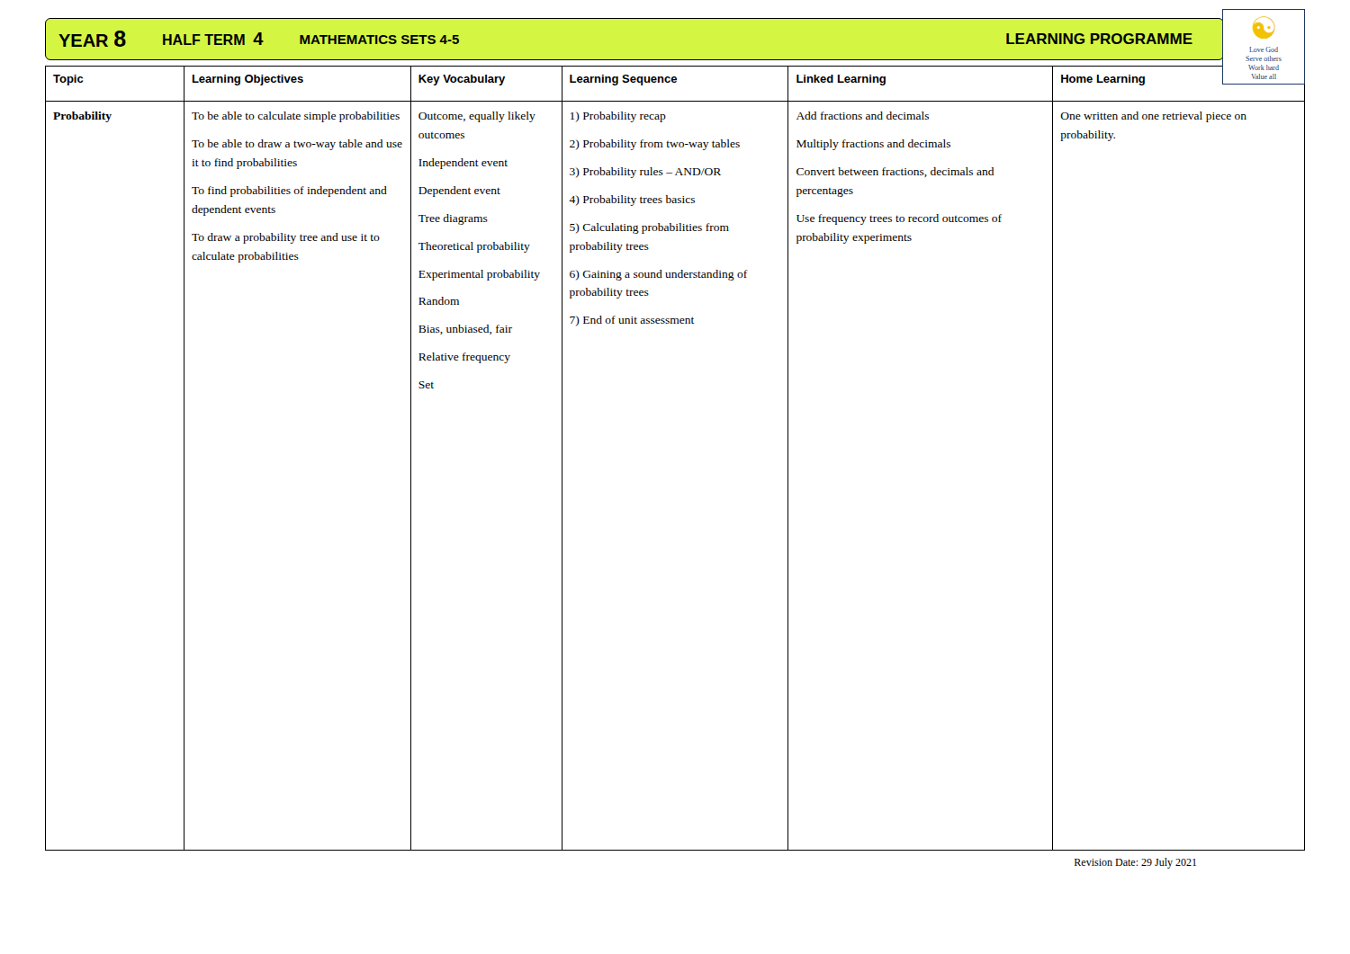YEAR 8 HALF TERM 4 MATHEMATICS SETS 4-5 LEARNING PROGRAMME
☯
Love God
Serve others
Work hard
Value all
| Topic | Learning Objectives | Key Vocabulary | Learning Sequence | Linked Learning | Home Learning |
| --- | --- | --- | --- | --- | --- |
| Probability | To be able to calculate simple probabilities To be able to draw a two-way table and use it to find probabilities To find probabilities of independent and dependent events To draw a probability tree and use it to calculate probabilities | Outcome, equally likely outcomes Independent event Dependent event Tree diagrams Theoretical probability Experimental probability Random Bias, unbiased, fair Relative frequency Set | 1) Probability recap 2) Probability from two-way tables 3) Probability rules – AND/OR 4) Probability trees basics 5) Calculating probabilities from probability trees 6) Gaining a sound understanding of probability trees 7) End of unit assessment | Add fractions and decimals Multiply fractions and decimals Convert between fractions, decimals and percentages Use frequency trees to record outcomes of probability experiments | One written and one retrieval piece on probability. |
Revision Date: 29 July 2021